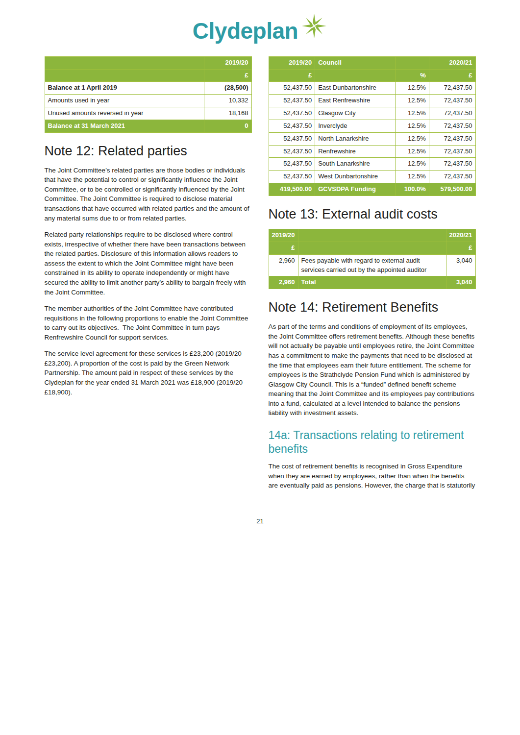Clydeplan
| | 2019/20 |
| | £ |
| Balance at 1 April 2019 | (28,500) |
| Amounts used in year | 10,332 |
| Unused amounts reversed in year | 18,168 |
| Balance at 31 March 2021 | 0 |
Note 12: Related parties
The Joint Committee’s related parties are those bodies or individuals that have the potential to control or significantly influence the Joint Committee, or to be controlled or significantly influenced by the Joint Committee. The Joint Committee is required to disclose material transactions that have occurred with related parties and the amount of any material sums due to or from related parties.
Related party relationships require to be disclosed where control exists, irrespective of whether there have been transactions between the related parties. Disclosure of this information allows readers to assess the extent to which the Joint Committee might have been constrained in its ability to operate independently or might have secured the ability to limit another party’s ability to bargain freely with the Joint Committee.
The member authorities of the Joint Committee have contributed requisitions in the following proportions to enable the Joint Committee to carry out its objectives. The Joint Committee in turn pays Renfrewshire Council for support services.
The service level agreement for these services is £23,200 (2019/20 £23,200). A proportion of the cost is paid by the Green Network Partnership. The amount paid in respect of these services by the Clydeplan for the year ended 31 March 2021 was £18,900 (2019/20 £18,900).
| 2019/20 | Council | | 2020/21 |
| £ | | % | £ |
| 52,437.50 | East Dunbartonshire | 12.5% | 72,437.50 |
| 52,437.50 | East Renfrewshire | 12.5% | 72,437.50 |
| 52,437.50 | Glasgow City | 12.5% | 72,437.50 |
| 52,437.50 | Inverclyde | 12.5% | 72,437.50 |
| 52,437.50 | North Lanarkshire | 12.5% | 72,437.50 |
| 52,437.50 | Renfrewshire | 12.5% | 72,437.50 |
| 52,437.50 | South Lanarkshire | 12.5% | 72,437.50 |
| 52,437.50 | West Dunbartonshire | 12.5% | 72,437.50 |
| 419,500.00 | GCVSDPA Funding | 100.0% | 579,500.00 |
Note 13: External audit costs
| 2019/20 | | 2020/21 |
| £ | | £ |
| 2,960 | Fees payable with regard to external audit services carried out by the appointed auditor | 3,040 |
| 2,960 | Total | 3,040 |
Note 14: Retirement Benefits
As part of the terms and conditions of employment of its employees, the Joint Committee offers retirement benefits. Although these benefits will not actually be payable until employees retire, the Joint Committee has a commitment to make the payments that need to be disclosed at the time that employees earn their future entitlement. The scheme for employees is the Strathclyde Pension Fund which is administered by Glasgow City Council. This is a “funded” defined benefit scheme meaning that the Joint Committee and its employees pay contributions into a fund, calculated at a level intended to balance the pensions liability with investment assets.
14a: Transactions relating to retirement benefits
The cost of retirement benefits is recognised in Gross Expenditure when they are earned by employees, rather than when the benefits are eventually paid as pensions. However, the charge that is statutorily
21